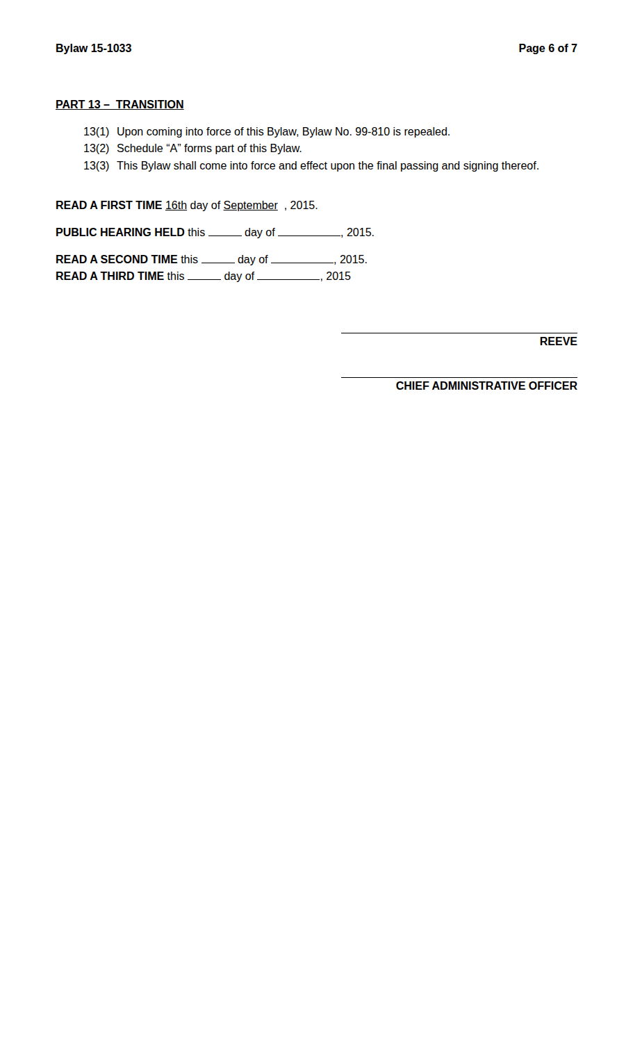Bylaw 15-1033 Page 6 of 7
PART 13 – TRANSITION
13(1) Upon coming into force of this Bylaw, Bylaw No. 99-810 is repealed.
13(2) Schedule “A” forms part of this Bylaw.
13(3) This Bylaw shall come into force and effect upon the final passing and signing thereof.
READ A FIRST TIME 16th day of September , 2015.
PUBLIC HEARING HELD this day of , 2015.
READ A SECOND TIME this day of , 2015.
READ A THIRD TIME this day of , 2015
REEVE
CHIEF ADMINISTRATIVE OFFICER